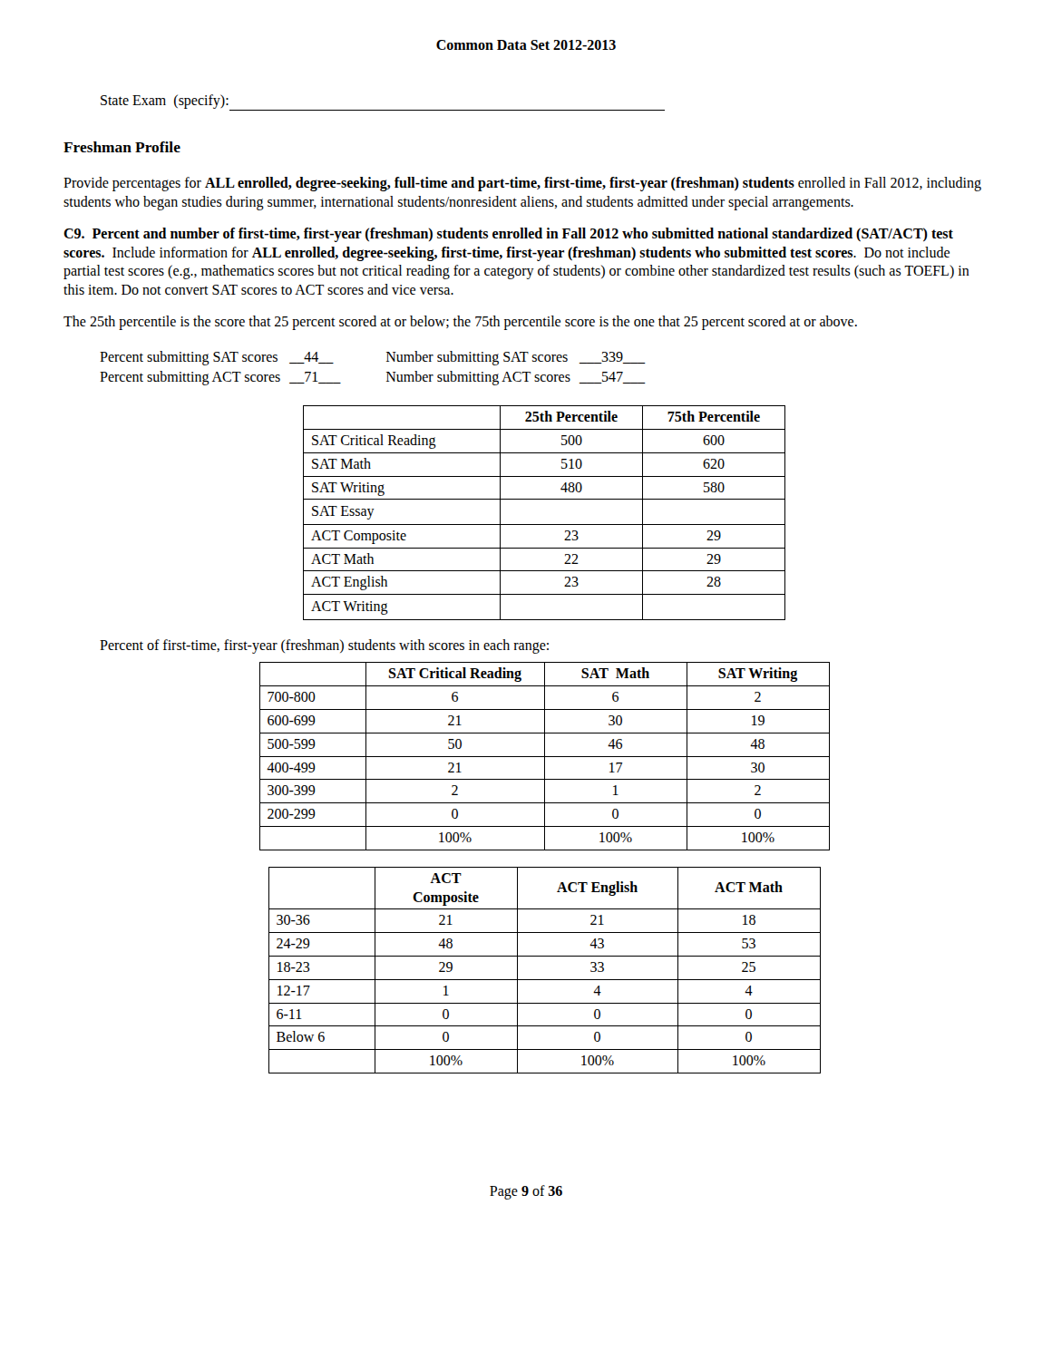Common Data Set 2012-2013
State Exam (specify):
Freshman Profile
Provide percentages for ALL enrolled, degree-seeking, full-time and part-time, first-time, first-year (freshman) students enrolled in Fall 2012, including students who began studies during summer, international students/nonresident aliens, and students admitted under special arrangements.
C9. Percent and number of first-time, first-year (freshman) students enrolled in Fall 2012 who submitted national standardized (SAT/ACT) test scores. Include information for ALL enrolled, degree-seeking, first-time, first-year (freshman) students who submitted test scores. Do not include partial test scores (e.g., mathematics scores but not critical reading for a category of students) or combine other standardized test results (such as TOEFL) in this item. Do not convert SAT scores to ACT scores and vice versa.
The 25th percentile is the score that 25 percent scored at or below; the 75th percentile score is the one that 25 percent scored at or above.
| Percent submitting SAT scores | __44__ | Number submitting SAT scores | ___339___ |
| Percent submitting ACT scores | __71___ | Number submitting ACT scores | ___547___ |
| | 25th Percentile | 75th Percentile |
| --- | --- | --- |
| SAT Critical Reading | 500 | 600 |
| SAT Math | 510 | 620 |
| SAT Writing | 480 | 580 |
| SAT Essay | | |
| ACT Composite | 23 | 29 |
| ACT Math | 22 | 29 |
| ACT English | 23 | 28 |
| ACT Writing | | |
Percent of first-time, first-year (freshman) students with scores in each range:
| | SAT Critical Reading | SAT Math | SAT Writing |
| --- | --- | --- | --- |
| 700-800 | 6 | 6 | 2 |
| 600-699 | 21 | 30 | 19 |
| 500-599 | 50 | 46 | 48 |
| 400-499 | 21 | 17 | 30 |
| 300-399 | 2 | 1 | 2 |
| 200-299 | 0 | 0 | 0 |
| | 100% | 100% | 100% |
| | ACT Composite | ACT English | ACT Math |
| --- | --- | --- | --- |
| 30-36 | 21 | 21 | 18 |
| 24-29 | 48 | 43 | 53 |
| 18-23 | 29 | 33 | 25 |
| 12-17 | 1 | 4 | 4 |
| 6-11 | 0 | 0 | 0 |
| Below 6 | 0 | 0 | 0 |
| | 100% | 100% | 100% |
Page 9 of 36